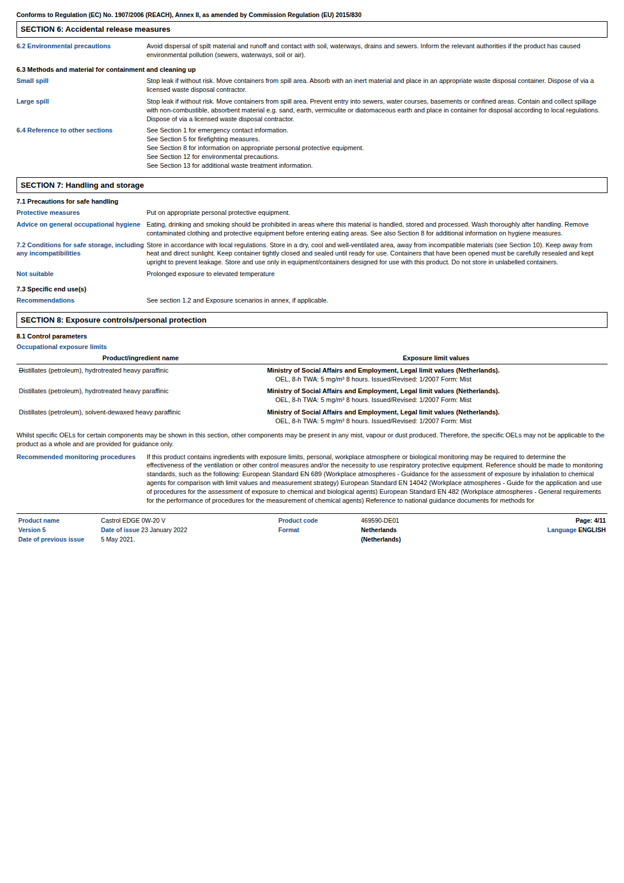Conforms to Regulation (EC) No. 1907/2006 (REACH), Annex II, as amended by Commission Regulation (EU) 2015/830
SECTION 6: Accidental release measures
| 6.2 Environmental precautions | Avoid dispersal of spilt material and runoff and contact with soil, waterways, drains and sewers. Inform the relevant authorities if the product has caused environmental pollution (sewers, waterways, soil or air). |
6.3 Methods and material for containment and cleaning up
| Small spill | Stop leak if without risk. Move containers from spill area. Absorb with an inert material and place in an appropriate waste disposal container. Dispose of via a licensed waste disposal contractor. |
| Large spill | Stop leak if without risk. Move containers from spill area. Prevent entry into sewers, water courses, basements or confined areas. Contain and collect spillage with non-combustible, absorbent material e.g. sand, earth, vermiculite or diatomaceous earth and place in container for disposal according to local regulations. Dispose of via a licensed waste disposal contractor. |
| 6.4 Reference to other sections | See Section 1 for emergency contact information. See Section 5 for firefighting measures. See Section 8 for information on appropriate personal protective equipment. See Section 12 for environmental precautions. See Section 13 for additional waste treatment information. |
SECTION 7: Handling and storage
7.1 Precautions for safe handling
| Protective measures | Put on appropriate personal protective equipment. |
| Advice on general occupational hygiene | Eating, drinking and smoking should be prohibited in areas where this material is handled, stored and processed. Wash thoroughly after handling. Remove contaminated clothing and protective equipment before entering eating areas. See also Section 8 for additional information on hygiene measures. |
| 7.2 Conditions for safe storage, including any incompatibilities | Store in accordance with local regulations. Store in a dry, cool and well-ventilated area, away from incompatible materials (see Section 10). Keep away from heat and direct sunlight. Keep container tightly closed and sealed until ready for use. Containers that have been opened must be carefully resealed and kept upright to prevent leakage. Store and use only in equipment/containers designed for use with this product. Do not store in unlabelled containers. |
| Not suitable | Prolonged exposure to elevated temperature |
7.3 Specific end use(s)
| Recommendations | See section 1.2 and Exposure scenarios in annex, if applicable. |
SECTION 8: Exposure controls/personal protection
8.1 Control parameters
Occupational exposure limits
| Product/ingredient name | Exposure limit values |
| --- | --- |
| D istillates (petroleum), hydrotreated heavy paraffinic | Ministry of Social Affairs and Employment, Legal limit values (Netherlands). OEL, 8-h TWA: 5 mg/m³ 8 hours. Issued/Revised: 1/2007 Form: Mist |
| Distillates (petroleum), hydrotreated heavy paraffinic | Ministry of Social Affairs and Employment, Legal limit values (Netherlands). OEL, 8-h TWA: 5 mg/m³ 8 hours. Issued/Revised: 1/2007 Form: Mist |
| Distillates (petroleum), solvent-dewaxed heavy paraffinic | Ministry of Social Affairs and Employment, Legal limit values (Netherlands). OEL, 8-h TWA: 5 mg/m³ 8 hours. Issued/Revised: 1/2007 Form: Mist |
Whilst specific OELs for certain components may be shown in this section, other components may be present in any mist, vapour or dust produced. Therefore, the specific OELs may not be applicable to the product as a whole and are provided for guidance only.
| Recommended monitoring procedures | If this product contains ingredients with exposure limits, personal, workplace atmosphere or biological monitoring may be required to determine the effectiveness of the ventilation or other control measures and/or the necessity to use respiratory protective equipment. Reference should be made to monitoring standards, such as the following: European Standard EN 689 (Workplace atmospheres - Guidance for the assessment of exposure by inhalation to chemical agents for comparison with limit values and measurement strategy) European Standard EN 14042 (Workplace atmospheres - Guide for the application and use of procedures for the assessment of exposure to chemical and biological agents) European Standard EN 482 (Workplace atmospheres - General requirements for the performance of procedures for the measurement of chemical agents) Reference to national guidance documents for methods for |
| Product name | Castrol EDGE 0W-20 V | Product code | 469590-DE01 | Page: 4/11 |
| Version 5 | Date of issue 23 January 2022 | Format | Netherlands | Language ENGLISH |
| Date of previous issue | 5 May 2021. | | (Netherlands) | |